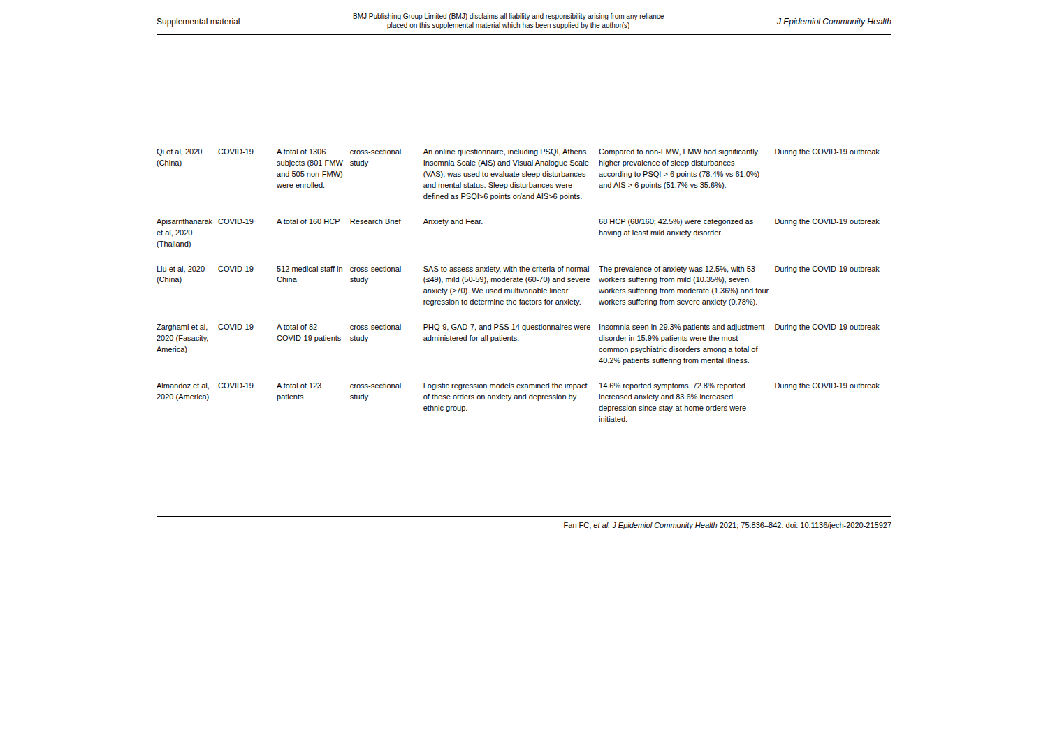Supplemental material
BMJ Publishing Group Limited (BMJ) disclaims all liability and responsibility arising from any reliance
placed on this supplemental material which has been supplied by the author(s)
J Epidemiol Community Health
| Qi et al, 2020 (China) | COVID-19 | A total of 1306 subjects (801 FMW and 505 non-FMW) were enrolled. | cross-sectional study | An online questionnaire, including PSQI, Athens Insomnia Scale (AIS) and Visual Analogue Scale (VAS), was used to evaluate sleep disturbances and mental status. Sleep disturbances were defined as PSQI>6 points or/and AIS>6 points. | Compared to non-FMW, FMW had significantly higher prevalence of sleep disturbances according to PSQI > 6 points (78.4% vs 61.0%) and AIS > 6 points (51.7% vs 35.6%). | During the COVID-19 outbreak |
| Apisarnthanarak et al, 2020 (Thailand) | COVID-19 | A total of 160 HCP | Research Brief | Anxiety and Fear. | 68 HCP (68/160; 42.5%) were categorized as having at least mild anxiety disorder. | During the COVID-19 outbreak |
| Liu et al, 2020 (China) | COVID-19 | 512 medical staff in China | cross-sectional study | SAS to assess anxiety, with the criteria of normal (≤49), mild (50-59), moderate (60-70) and severe anxiety (≥70). We used multivariable linear regression to determine the factors for anxiety. | The prevalence of anxiety was 12.5%, with 53 workers suffering from mild (10.35%), seven workers suffering from moderate (1.36%) and four workers suffering from severe anxiety (0.78%). | During the COVID-19 outbreak |
| Zarghami et al, 2020 (Fasacity, America) | COVID-19 | A total of 82 COVID-19 patients | cross-sectional study | PHQ-9, GAD-7, and PSS 14 questionnaires were administered for all patients. | Insomnia seen in 29.3% patients and adjustment disorder in 15.9% patients were the most common psychiatric disorders among a total of 40.2% patients suffering from mental illness. | During the COVID-19 outbreak |
| Almandoz et al, 2020 (America) | COVID-19 | A total of 123 patients | cross-sectional study | Logistic regression models examined the impact of these orders on anxiety and depression by ethnic group. | 14.6% reported symptoms. 72.8% reported increased anxiety and 83.6% increased depression since stay-at-home orders were initiated. | During the COVID-19 outbreak |
Fan FC, et al. J Epidemiol Community Health 2021; 75:836–842. doi: 10.1136/jech-2020-215927